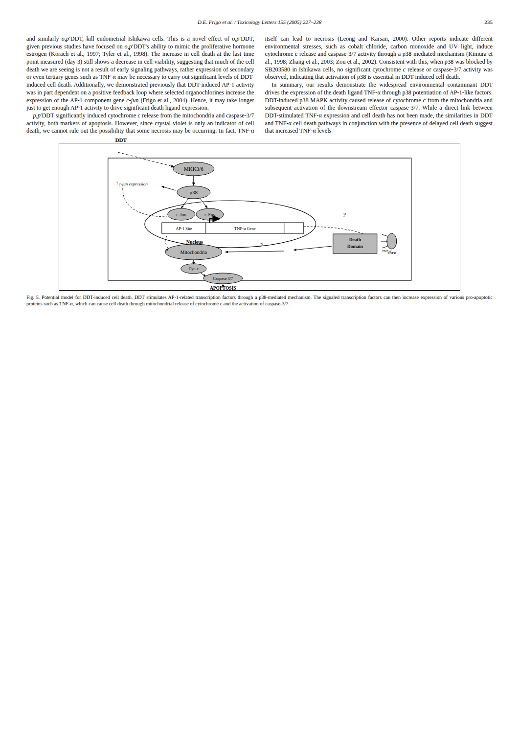D.E. Frigo et al. / Toxicology Letters 155 (2005) 227–238 235
and similarly o,p′DDT, kill endometrial Ishikawa cells. This is a novel effect of o,p′DDT, given previous studies have focused on o,p′DDT's ability to mimic the proliferative hormone estrogen (Korach et al., 1997; Tyler et al., 1998). The increase in cell death at the last time point measured (day 3) still shows a decrease in cell viability, suggesting that much of the cell death we are seeing is not a result of early signaling pathways, rather expression of secondary or even tertiary genes such as TNF-α may be necessary to carry out significant levels of DDT-induced cell death. Additionally, we demonstrated previously that DDT-induced AP-1 activity was in part dependent on a positive feedback loop where selected organochlorines increase the expression of the AP-1 component gene c-jun (Frigo et al., 2004). Hence, it may take longer just to get enough AP-1 activity to drive significant death ligand expression.
p,p′DDT significantly induced cytochrome c release from the mitochondria and caspase-3/7 activity, both markers of apoptosis. However, since crystal violet is only an indicator of cell death, we cannot rule out the possibility that some necrosis may be occurring. In fact, TNF-α itself can lead to necrosis (Leong and Karsan, 2000). Other reports indicate different environmental stresses, such as cobalt chloride, carbon monoxide and UV light, induce cytochrome c release and caspase-3/7 activity through a p38-mediated mechanism (Kimura et al., 1998; Zhang et al., 2003; Zou et al., 2002). Consistent with this, when p38 was blocked by SB203580 in Ishikawa cells, no significant cytochrome c release or caspase-3/7 activity was observed, indicating that activation of p38 is essential in DDT-induced cell death.
In summary, our results demonstrate the widespread environmental contaminant DDT drives the expression of the death ligand TNF-α through p38 potentiation of AP-1-like factors. DDT-induced p38 MAPK activity caused release of cytochrome c from the mitochondria and subsequent activation of the downstream effector caspase-3/7. While a direct link between DDT-stimulated TNF-α expression and cell death has not been made, the similarities in DDT and TNF-α cell death pathways in conjunction with the presence of delayed cell death suggest that increased TNF-α levels
DDT
MKK3/6 p38 c-jun expression ↑ Nucleus c-Jun c-Fos AP-1 Site TNF-α Gene ? Death Domain TNFR TNF-α Mitochondria ? Cyt. c Caspase 3/7 APOPTOSIS
Fig. 5. Potential model for DDT-induced cell death. DDT stimulates AP-1-related transcription factors through a p38-mediated mechanism. The signaled transcription factors can then increase expression of various pro-apoptotic proteins such as TNF-α, which can cause cell death through mitochondrial release of cytochrome c and the activation of caspase-3/7.